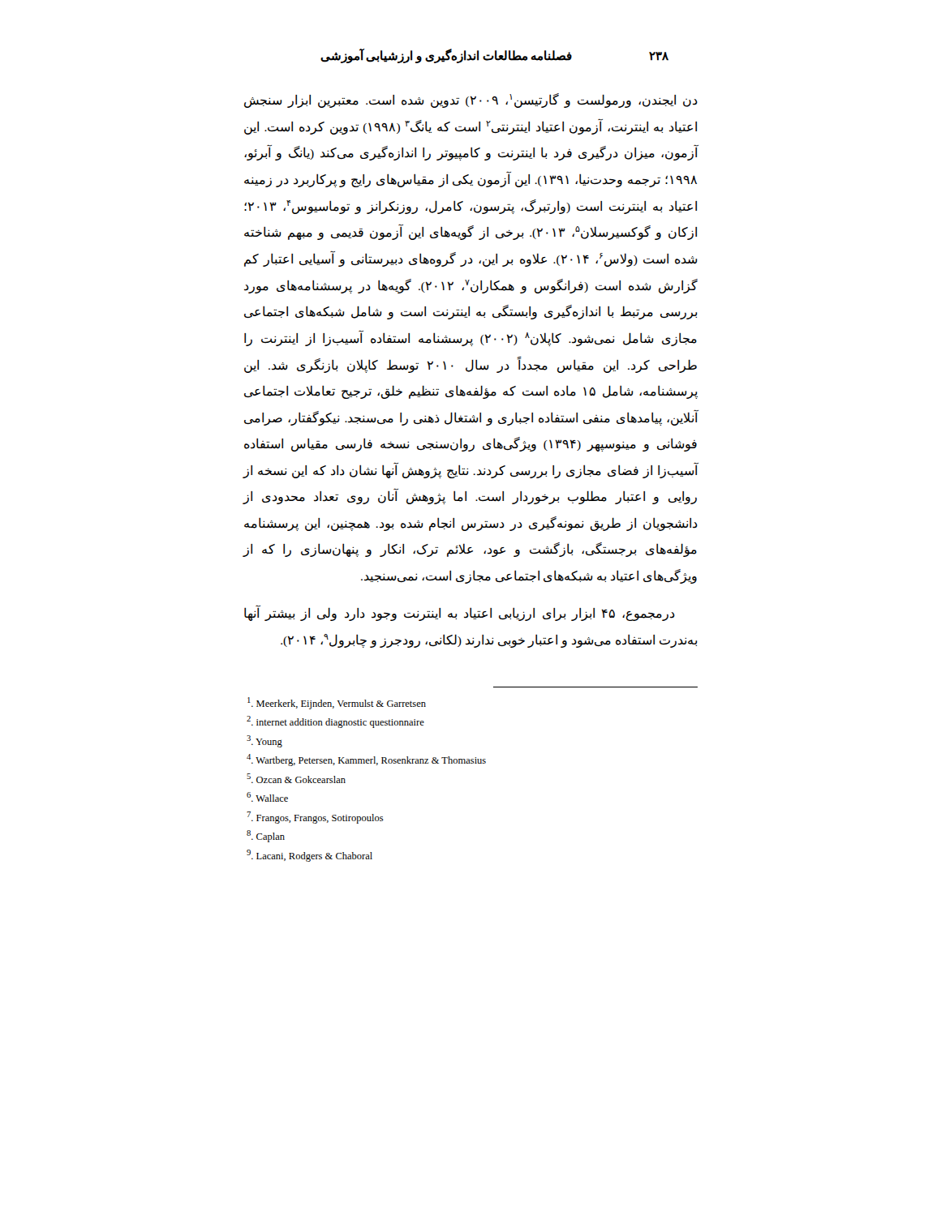۲۳۸ فصلنامه مطالعات اندازه‌گیری و ارزشیابی آموزشی
دن ایجندن، ورمولست و گارتیسن۱، ۲۰۰۹) تدوین شده است. معتبرین ابزار سنجش اعتیاد به اینترنت، آزمون اعتیاد اینترنتی۲ است که یانگ۳ (۱۹۹۸) تدوین کرده است. این آزمون، میزان درگیری فرد با اینترنت و کامپیوتر را اندازه‌گیری می‌کند (یانگ و آبرئو، ۱۹۹۸؛ ترجمه وحدت‌نیا، ۱۳۹۱). این آزمون یکی از مقیاس‌های رایج و پرکاربرد در زمینه اعتیاد به اینترنت است (وارتبرگ، پترسون، کامرل، روزنکرانز و توماسیوس۴، ۲۰۱۳؛ ازکان و گوکسیرسلان۵، ۲۰۱۳). برخی از گویه‌های این آزمون قدیمی و مبهم شناخته شده است (ولاس۶، ۲۰۱۴). علاوه بر این، در گروه‌های دبیرستانی و آسیایی اعتبار کم گزارش شده است (فرانگوس و همکاران۷، ۲۰۱۲). گویه‌ها در پرسشنامه‌های مورد بررسی مرتبط با اندازه‌گیری وابستگی به اینترنت است و شامل شبکه‌های اجتماعی مجازی شامل نمی‌شود. کاپلان۸ (۲۰۰۲) پرسشنامه استفاده آسیب‌زا از اینترنت را طراحی کرد. این مقیاس مجدداً در سال ۲۰۱۰ توسط کاپلان بازنگری شد. این پرسشنامه، شامل ۱۵ ماده است که مؤلفه‌های تنظیم خلق، ترجیح تعاملات اجتماعی آنلاین، پیامدهای منفی استفاده اجباری و اشتغال ذهنی را می‌سنجد. نیکوگفتار، صرامی فوشانی و مینوسپهر (۱۳۹۴) ویژگی‌های روان‌سنجی نسخه فارسی مقیاس استفاده آسیب‌زا از فضای مجازی را بررسی کردند. نتایج پژوهش آنها نشان داد که این نسخه از روایی و اعتبار مطلوب برخوردار است. اما پژوهش آنان روی تعداد محدودی از دانشجویان از طریق نمونه‌گیری در دسترس انجام شده بود. همچنین، این پرسشنامه مؤلفه‌های برجستگی، بازگشت و عود، علائم ترک، انکار و پنهان‌سازی را که از ویژگی‌های اعتیاد به شبکه‌های اجتماعی مجازی است، نمی‌سنجید.
درمجموع، ۴۵ ابزار برای ارزیابی اعتیاد به اینترنت وجود دارد ولی از بیشتر آنها به‌ندرت استفاده می‌شود و اعتبار خوبی ندارند (لکانی، رودجرز و چابرول۹، ۲۰۱۴).
1. Meerkerk, Eijnden, Vermulst & Garretsen
2. internet addition diagnostic questionnaire
3. Young
4. Wartberg, Petersen, Kammerl, Rosenkranz & Thomasius
5. Ozcan & Gokcearslan
6. Wallace
7. Frangos, Frangos, Sotiropoulos
8. Caplan
9. Lacani, Rodgers & Chaboral